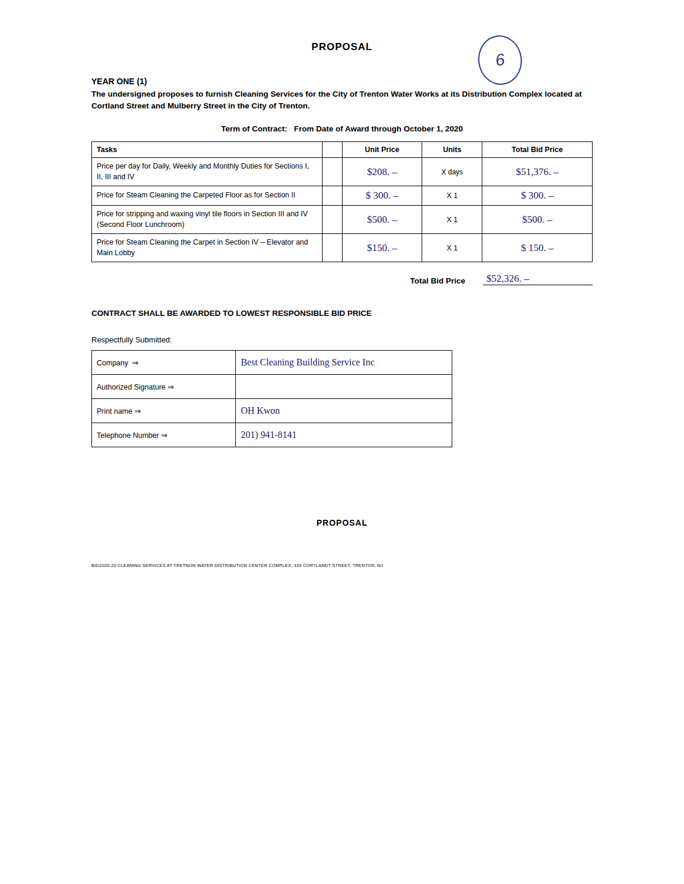6
PROPOSAL
YEAR ONE (1)
The undersigned proposes to furnish Cleaning Services for the City of Trenton Water Works at its Distribution Complex located at Cortland Street and Mulberry Street in the City of Trenton.
Term of Contract: From Date of Award through October 1, 2020
| Tasks | | Unit Price | Units | Total Bid Price |
| --- | --- | --- | --- | --- |
| Price per day for Daily, Weekly and Monthly Duties for Sections I, II, III and IV | | $208. – | X days | $51,376. – |
| Price for Steam Cleaning the Carpeted Floor as for Section II | | $ 300. – | X 1 | $ 300. – |
| Price for stripping and waxing vinyl tile floors in Section III and IV (Second Floor Lunchroom) | | $500. – | X 1 | $500. – |
| Price for Steam Cleaning the Carpet in Section IV – Elevator and Main Lobby | | $150. – | X 1 | $ 150. – |
Total Bid Price
$52,326. –
CONTRACT SHALL BE AWARDED TO LOWEST RESPONSIBLE BID PRICE
Respectfully Submitted:
| Company ⇒ | Best Cleaning Building Service Inc |
| Authorized Signature ⇒ | |
| Print name ⇒ | OH Kwon |
| Telephone Number ⇒ | 201) 941-8141 |
PROPOSAL
BID2020-20 CLEANING SERVICES AT TRETNON WATER DISTRIBUTION CENTER COMPLEX, 333 CORTLANDT STREET, TRENTON, NJ